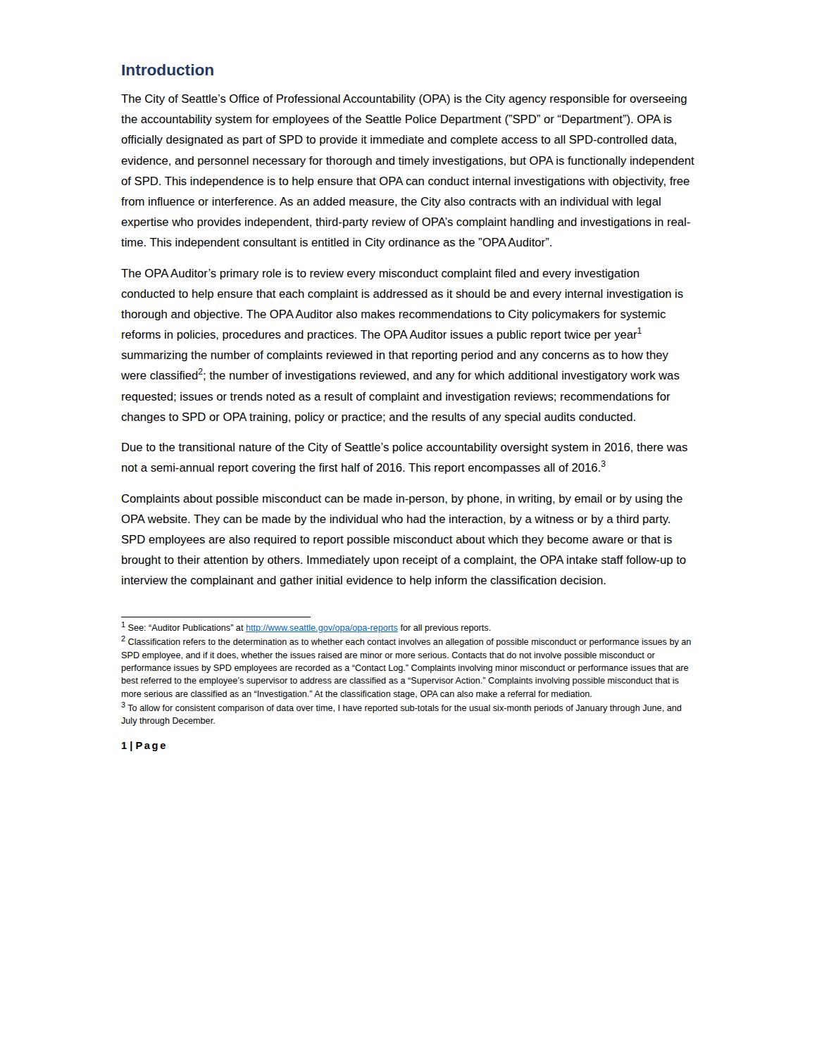Introduction
The City of Seattle’s Office of Professional Accountability (OPA) is the City agency responsible for overseeing the accountability system for employees of the Seattle Police Department (”SPD” or “Department”). OPA is officially designated as part of SPD to provide it immediate and complete access to all SPD-controlled data, evidence, and personnel necessary for thorough and timely investigations, but OPA is functionally independent of SPD. This independence is to help ensure that OPA can conduct internal investigations with objectivity, free from influence or interference. As an added measure, the City also contracts with an individual with legal expertise who provides independent, third-party review of OPA’s complaint handling and investigations in real-time. This independent consultant is entitled in City ordinance as the ”OPA Auditor”.
The OPA Auditor’s primary role is to review every misconduct complaint filed and every investigation conducted to help ensure that each complaint is addressed as it should be and every internal investigation is thorough and objective. The OPA Auditor also makes recommendations to City policymakers for systemic reforms in policies, procedures and practices. The OPA Auditor issues a public report twice per year1 summarizing the number of complaints reviewed in that reporting period and any concerns as to how they were classified2; the number of investigations reviewed, and any for which additional investigatory work was requested; issues or trends noted as a result of complaint and investigation reviews; recommendations for changes to SPD or OPA training, policy or practice; and the results of any special audits conducted.
Due to the transitional nature of the City of Seattle’s police accountability oversight system in 2016, there was not a semi-annual report covering the first half of 2016. This report encompasses all of 2016.3
Complaints about possible misconduct can be made in-person, by phone, in writing, by email or by using the OPA website. They can be made by the individual who had the interaction, by a witness or by a third party. SPD employees are also required to report possible misconduct about which they become aware or that is brought to their attention by others. Immediately upon receipt of a complaint, the OPA intake staff follow-up to interview the complainant and gather initial evidence to help inform the classification decision.
1 See: “Auditor Publications” at http://www.seattle.gov/opa/opa-reports for all previous reports.
2 Classification refers to the determination as to whether each contact involves an allegation of possible misconduct or performance issues by an SPD employee, and if it does, whether the issues raised are minor or more serious. Contacts that do not involve possible misconduct or performance issues by SPD employees are recorded as a “Contact Log.” Complaints involving minor misconduct or performance issues that are best referred to the employee’s supervisor to address are classified as a “Supervisor Action.” Complaints involving possible misconduct that is more serious are classified as an “Investigation.” At the classification stage, OPA can also make a referral for mediation.
3 To allow for consistent comparison of data over time, I have reported sub-totals for the usual six-month periods of January through June, and July through December.
1 | Page